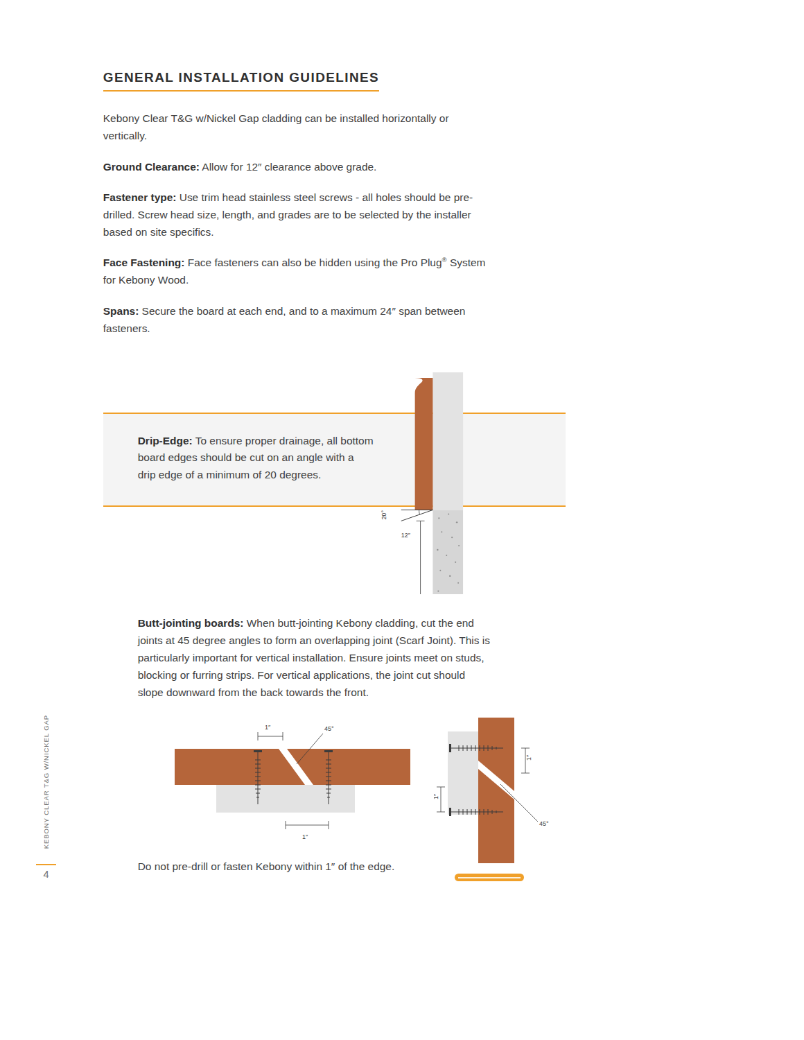KEBONY CLEAR T&G W/NICKEL GAP
4
GENERAL INSTALLATION GUIDELINES
Kebony Clear T&G w/Nickel Gap cladding can be installed horizontally or vertically.
Ground Clearance: Allow for 12″ clearance above grade.
Fastener type: Use trim head stainless steel screws - all holes should be pre-drilled. Screw head size, length, and grades are to be selected by the installer based on site specifics.
Face Fastening: Face fasteners can also be hidden using the Pro Plug® System for Kebony Wood.
Spans: Secure the board at each end, and to a maximum 24″ span between fasteners.
Drip-Edge: To ensure proper drainage, all bottom board edges should be cut on an angle with a drip edge of a minimum of 20 degrees.
20° 12″
Butt-jointing boards: When butt-jointing Kebony cladding, cut the end joints at 45 degree angles to form an overlapping joint (Scarf Joint). This is particularly important for vertical installation. Ensure joints meet on studs, blocking or furring strips. For vertical applications, the joint cut should slope downward from the back towards the front.
1″ 45° 1″ 1″ 1″ 45°
Do not pre-drill or fasten Kebony within 1″ of the edge.